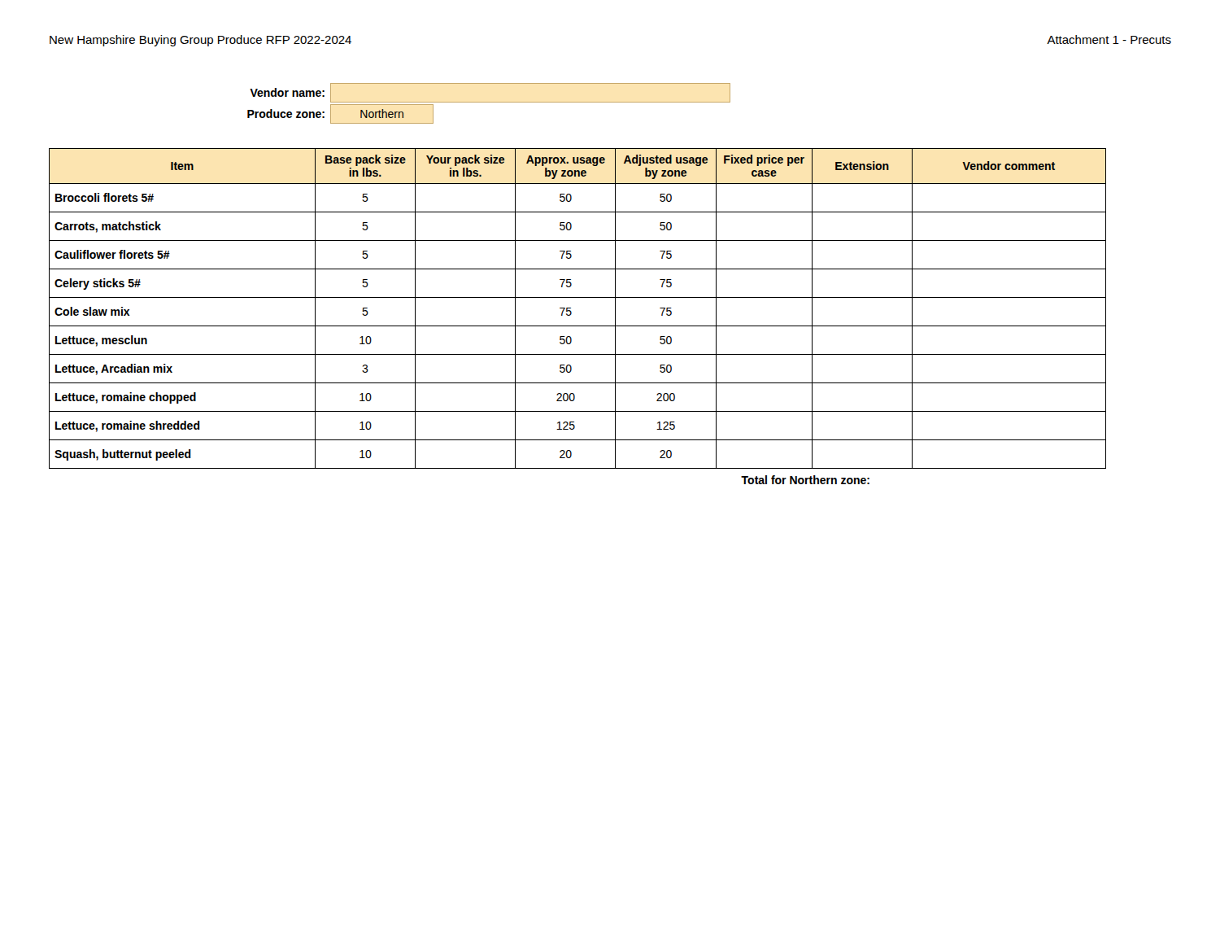New Hampshire Buying Group Produce RFP 2022-2024
Attachment 1 - Precuts
Vendor name:
Produce zone:
Northern
| Item | Base pack size in lbs. | Your pack size in lbs. | Approx. usage by zone | Adjusted usage by zone | Fixed price per case | Extension | Vendor comment |
| --- | --- | --- | --- | --- | --- | --- | --- |
| Broccoli florets 5# | 5 | | 50 | 50 | | | |
| Carrots, matchstick | 5 | | 50 | 50 | | | |
| Cauliflower florets 5# | 5 | | 75 | 75 | | | |
| Celery sticks 5# | 5 | | 75 | 75 | | | |
| Cole slaw mix | 5 | | 75 | 75 | | | |
| Lettuce, mesclun | 10 | | 50 | 50 | | | |
| Lettuce, Arcadian mix | 3 | | 50 | 50 | | | |
| Lettuce, romaine chopped | 10 | | 200 | 200 | | | |
| Lettuce, romaine shredded | 10 | | 125 | 125 | | | |
| Squash, butternut peeled | 10 | | 20 | 20 | | | |
Total for Northern zone: